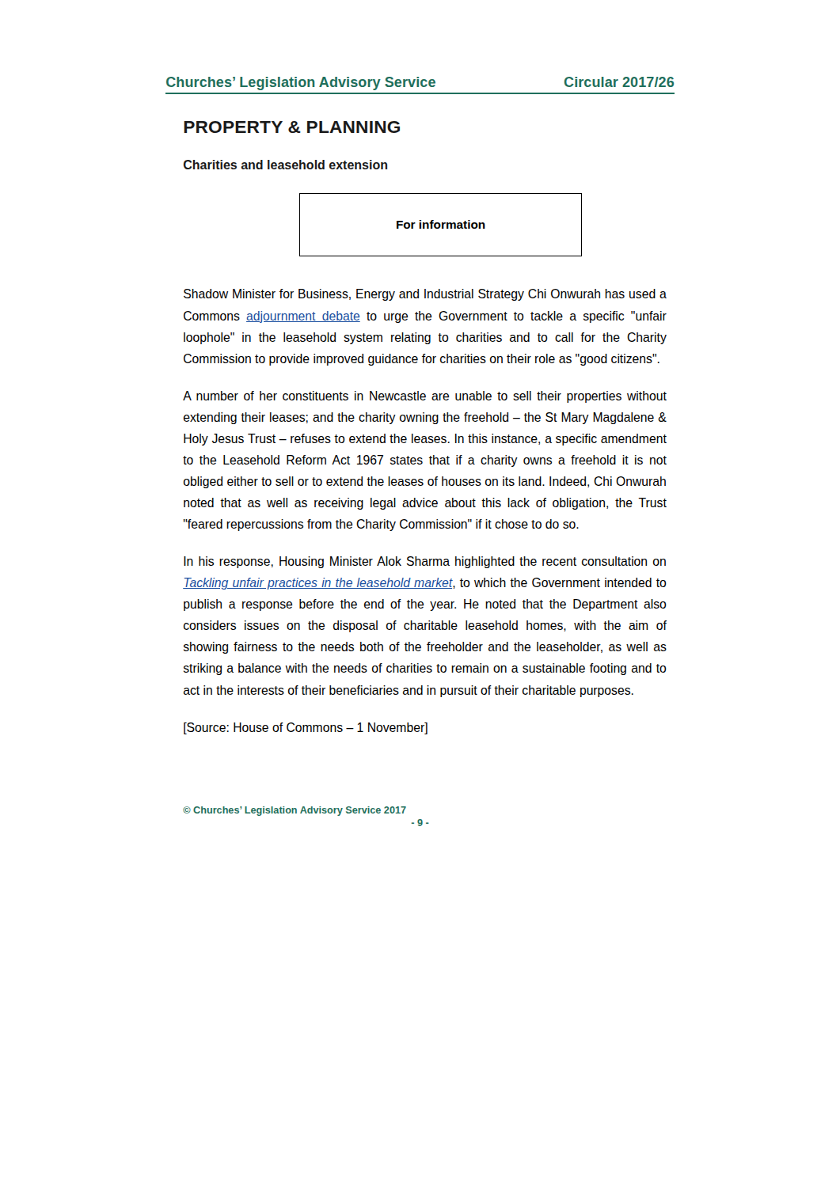Churches’ Legislation Advisory Service Circular 2017/26
PROPERTY & PLANNING
Charities and leasehold extension
For information
Shadow Minister for Business, Energy and Industrial Strategy Chi Onwurah has used a Commons adjournment debate to urge the Government to tackle a specific "unfair loophole" in the leasehold system relating to charities and to call for the Charity Commission to provide improved guidance for charities on their role as "good citizens".
A number of her constituents in Newcastle are unable to sell their properties without extending their leases; and the charity owning the freehold – the St Mary Magdalene & Holy Jesus Trust – refuses to extend the leases. In this instance, a specific amendment to the Leasehold Reform Act 1967 states that if a charity owns a freehold it is not obliged either to sell or to extend the leases of houses on its land. Indeed, Chi Onwurah noted that as well as receiving legal advice about this lack of obligation, the Trust "feared repercussions from the Charity Commission" if it chose to do so.
In his response, Housing Minister Alok Sharma highlighted the recent consultation on Tackling unfair practices in the leasehold market, to which the Government intended to publish a response before the end of the year. He noted that the Department also considers issues on the disposal of charitable leasehold homes, with the aim of showing fairness to the needs both of the freeholder and the leaseholder, as well as striking a balance with the needs of charities to remain on a sustainable footing and to act in the interests of their beneficiaries and in pursuit of their charitable purposes.
[Source: House of Commons – 1 November]
© Churches’ Legislation Advisory Service 2017
- 9 -